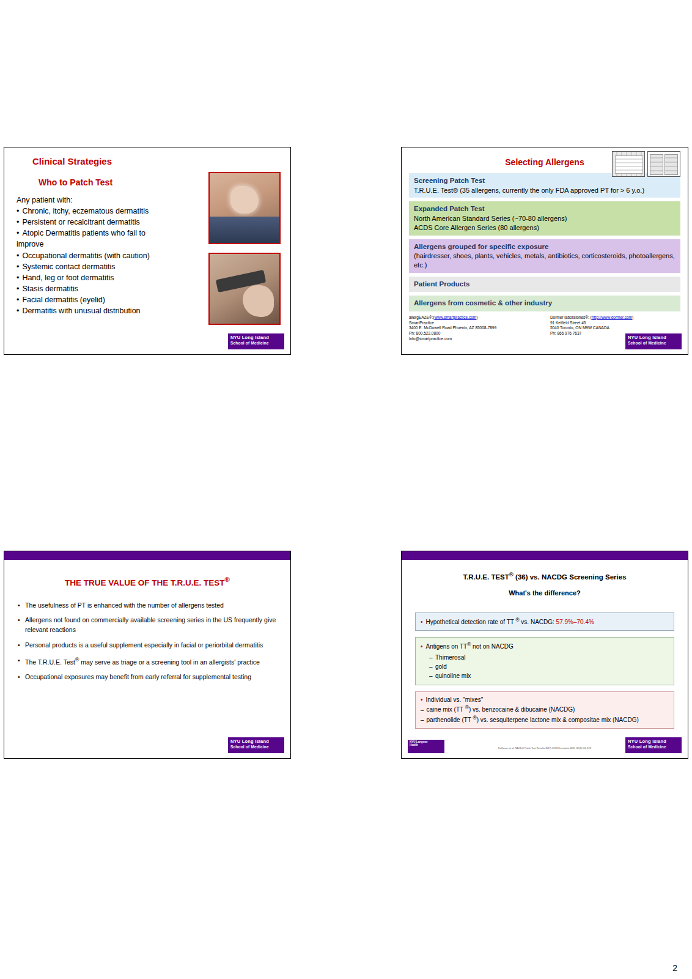Clinical Strategies
Who to Patch Test
Any patient with:
Chronic, itchy, eczematous dermatitis
Persistent or recalcitrant dermatitis
Atopic Dermatitis patients who fail to
improve
Occupational dermatitis (with caution)
Systemic contact dermatitis
Hand, leg or foot dermatitis
Stasis dermatitis
Facial dermatitis (eyelid)
Dermatitis with unusual distribution
NYU Long Island School of Medicine
Selecting Allergens
Screening Patch Test T.R.U.E. Test® (35 allergens, currently the only FDA approved PT for > 6 y.o.)
Expanded Patch Test North American Standard Series (~70-80 allergens)
ACDS Core Allergen Series (80 allergens)
Allergens grouped for specific exposure (hairdresser, shoes, plants, vehicles, metals, antibiotics, corticosteroids, photoallergens, etc.)
Patient Products
Allergens from cosmetic & other industry
allergEAZE®:(www.smartpractice.com)
SmartPractice
3400 E. McDowell Road Phoenix, AZ 85008-7899
Ph: 800.522.0800
info@smartpractice.com
Dormer laboratories®: (http://www.dormer.com)
91 Kelfield Street #5
5040 Toronto, ON M9W CANADA
Ph: 866 976 7637
NYU Long Island School of Medicine
THE TRUE VALUE OF THE T.R.U.E. TEST®
The usefulness of PT is enhanced with the number of allergens tested
Allergens not found on commercially available screening series in the US frequently give relevant reactions
Personal products is a useful supplement especially in facial or periorbital dermatitis
The T.R.U.E. Test® may serve as triage or a screening tool in an allergists' practice
Occupational exposures may benefit from early referral for supplemental testing
NYU Long Island School of Medicine
T.R.U.E. TEST® (36) vs. NACDG Screening Series
What's the difference?
Hypothetical detection rate of TT ® vs. NACDG: 57.9%–70.4%
Antigens on TT® not on NACDG
Thimerosal
gold
quinoline mix
Individual vs. "mixes"
caine mix (TT ®) vs. benzocaine & dibucaine (NACDG)
parthenolide (TT ®) vs. sesquiterpene lactone mix & compositae mix (NACDG)
NYU Langone
Health
DeKoven et al. NACDG Patch Test Results 2017–2018 Dermatitis 2021 32(2):111-123
NYU Long Island School of Medicine
2